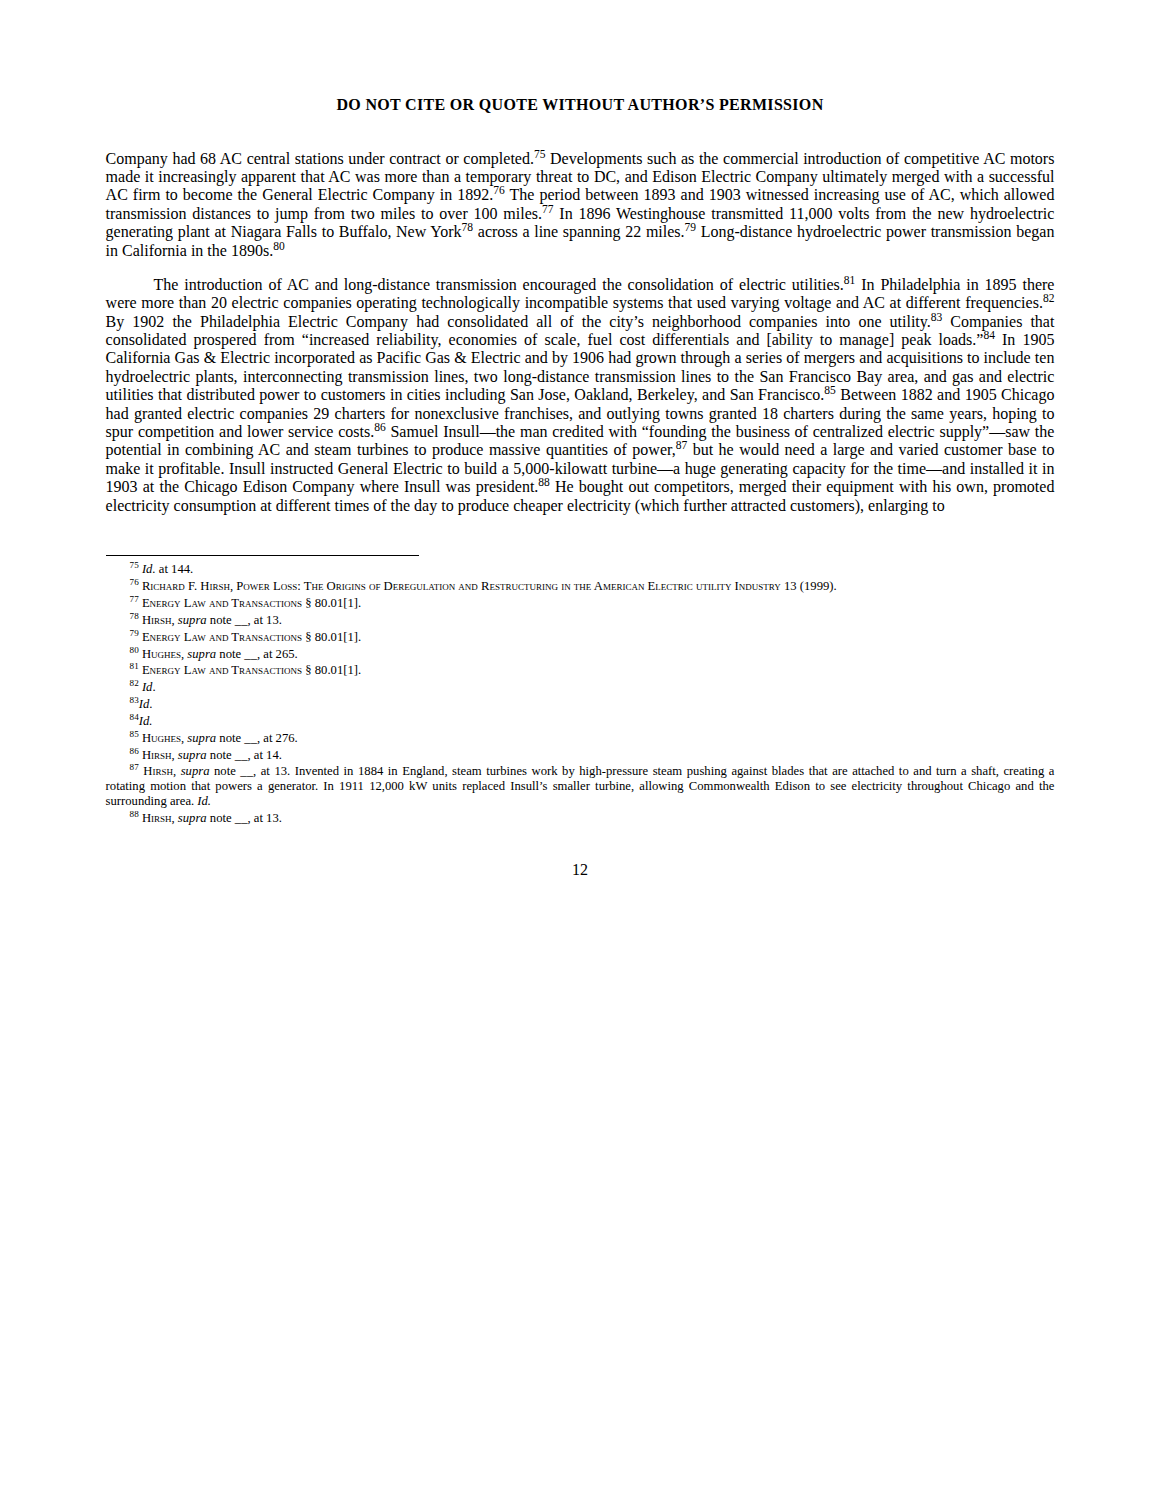DO NOT CITE OR QUOTE WITHOUT AUTHOR’S PERMISSION
Company had 68 AC central stations under contract or completed.75 Developments such as the commercial introduction of competitive AC motors made it increasingly apparent that AC was more than a temporary threat to DC, and Edison Electric Company ultimately merged with a successful AC firm to become the General Electric Company in 1892.76 The period between 1893 and 1903 witnessed increasing use of AC, which allowed transmission distances to jump from two miles to over 100 miles.77 In 1896 Westinghouse transmitted 11,000 volts from the new hydroelectric generating plant at Niagara Falls to Buffalo, New York78 across a line spanning 22 miles.79 Long-distance hydroelectric power transmission began in California in the 1890s.80
The introduction of AC and long-distance transmission encouraged the consolidation of electric utilities.81 In Philadelphia in 1895 there were more than 20 electric companies operating technologically incompatible systems that used varying voltage and AC at different frequencies.82 By 1902 the Philadelphia Electric Company had consolidated all of the city’s neighborhood companies into one utility.83 Companies that consolidated prospered from “increased reliability, economies of scale, fuel cost differentials and [ability to manage] peak loads.”84 In 1905 California Gas & Electric incorporated as Pacific Gas & Electric and by 1906 had grown through a series of mergers and acquisitions to include ten hydroelectric plants, interconnecting transmission lines, two long-distance transmission lines to the San Francisco Bay area, and gas and electric utilities that distributed power to customers in cities including San Jose, Oakland, Berkeley, and San Francisco.85 Between 1882 and 1905 Chicago had granted electric companies 29 charters for nonexclusive franchises, and outlying towns granted 18 charters during the same years, hoping to spur competition and lower service costs.86 Samuel Insull—the man credited with “founding the business of centralized electric supply”—saw the potential in combining AC and steam turbines to produce massive quantities of power,87 but he would need a large and varied customer base to make it profitable. Insull instructed General Electric to build a 5,000-kilowatt turbine—a huge generating capacity for the time—and installed it in 1903 at the Chicago Edison Company where Insull was president.88 He bought out competitors, merged their equipment with his own, promoted electricity consumption at different times of the day to produce cheaper electricity (which further attracted customers), enlarging to
75 Id. at 144.
76 Richard F. Hirsh, Power Loss: The Origins of Deregulation and Restructuring in the American Electric utility Industry 13 (1999).
77 Energy Law and Transactions § 80.01[1].
78 Hirsh, supra note __, at 13.
79 Energy Law and Transactions § 80.01[1].
80 Hughes, supra note __, at 265.
81 Energy Law and Transactions § 80.01[1].
82 Id.
83Id.
84Id.
85 Hughes, supra note __, at 276.
86 Hirsh, supra note __, at 14.
87 Hirsh, supra note __, at 13. Invented in 1884 in England, steam turbines work by high-pressure steam pushing against blades that are attached to and turn a shaft, creating a rotating motion that powers a generator. In 1911 12,000 kW units replaced Insull’s smaller turbine, allowing Commonwealth Edison to see electricity throughout Chicago and the surrounding area. Id.
88 Hirsh, supra note __, at 13.
12